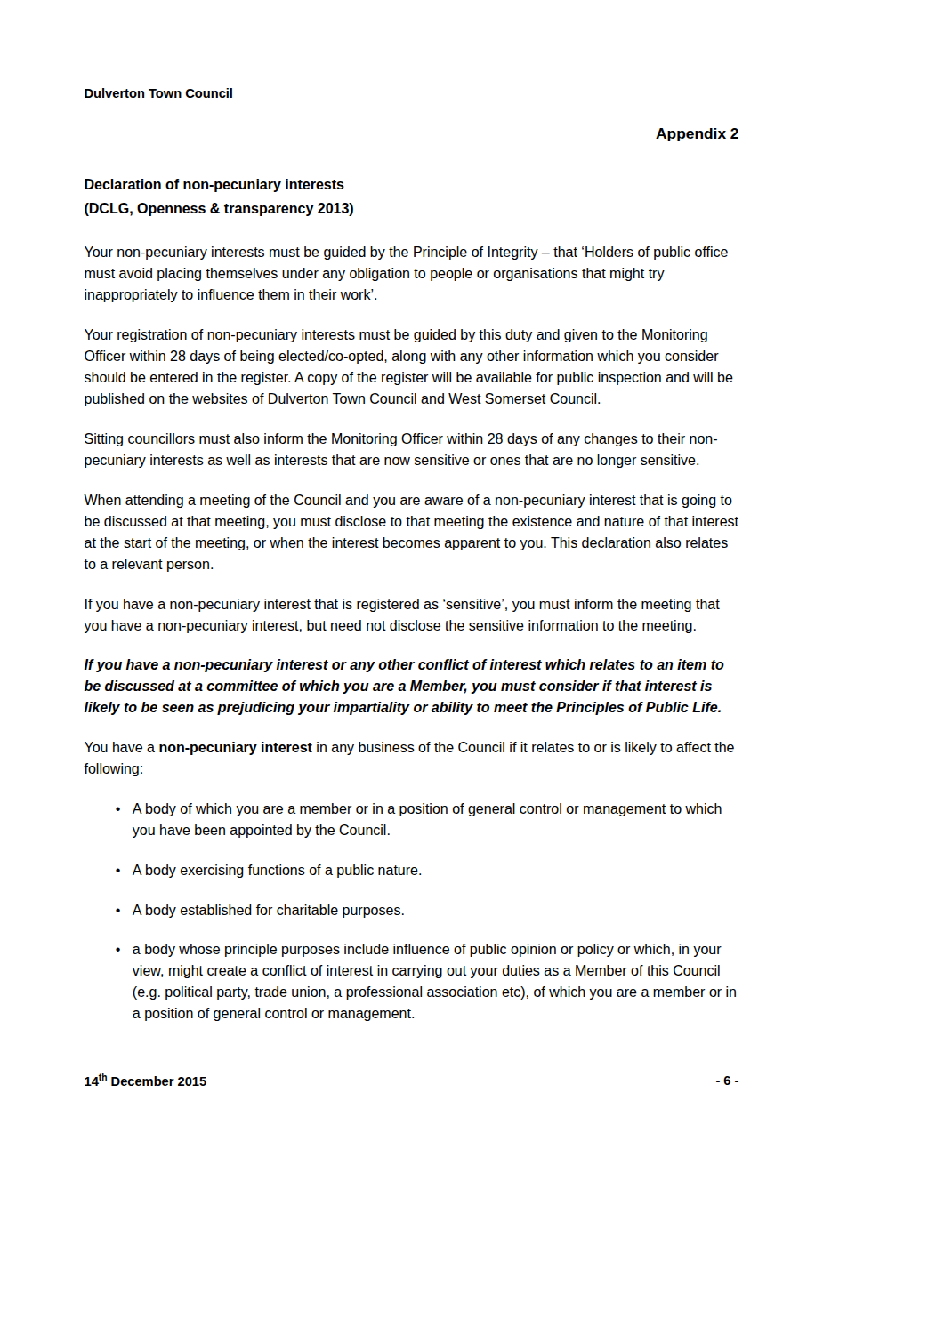Dulverton Town Council
Appendix 2
Declaration of non-pecuniary interests
(DCLG, Openness & transparency 2013)
Your non-pecuniary interests must be guided by the Principle of Integrity – that ‘Holders of public office must avoid placing themselves under any obligation to people or organisations that might try inappropriately to influence them in their work’.
Your registration of non-pecuniary interests must be guided by this duty and given to the Monitoring Officer within 28 days of being elected/co-opted, along with any other information which you consider should be entered in the register. A copy of the register will be available for public inspection and will be published on the websites of Dulverton Town Council and West Somerset Council.
Sitting councillors must also inform the Monitoring Officer within 28 days of any changes to their non-pecuniary interests as well as interests that are now sensitive or ones that are no longer sensitive.
When attending a meeting of the Council and you are aware of a non-pecuniary interest that is going to be discussed at that meeting, you must disclose to that meeting the existence and nature of that interest at the start of the meeting, or when the interest becomes apparent to you. This declaration also relates to a relevant person.
If you have a non-pecuniary interest that is registered as ‘sensitive’, you must inform the meeting that you have a non-pecuniary interest, but need not disclose the sensitive information to the meeting.
If you have a non-pecuniary interest or any other conflict of interest which relates to an item to be discussed at a committee of which you are a Member, you must consider if that interest is likely to be seen as prejudicing your impartiality or ability to meet the Principles of Public Life.
You have a non-pecuniary interest in any business of the Council if it relates to or is likely to affect the following:
A body of which you are a member or in a position of general control or management to which you have been appointed by the Council.
A body exercising functions of a public nature.
A body established for charitable purposes.
a body whose principle purposes include influence of public opinion or policy or which, in your view, might create a conflict of interest in carrying out your duties as a Member of this Council (e.g. political party, trade union, a professional association etc), of which you are a member or in a position of general control or management.
14th December 2015 - 6 -